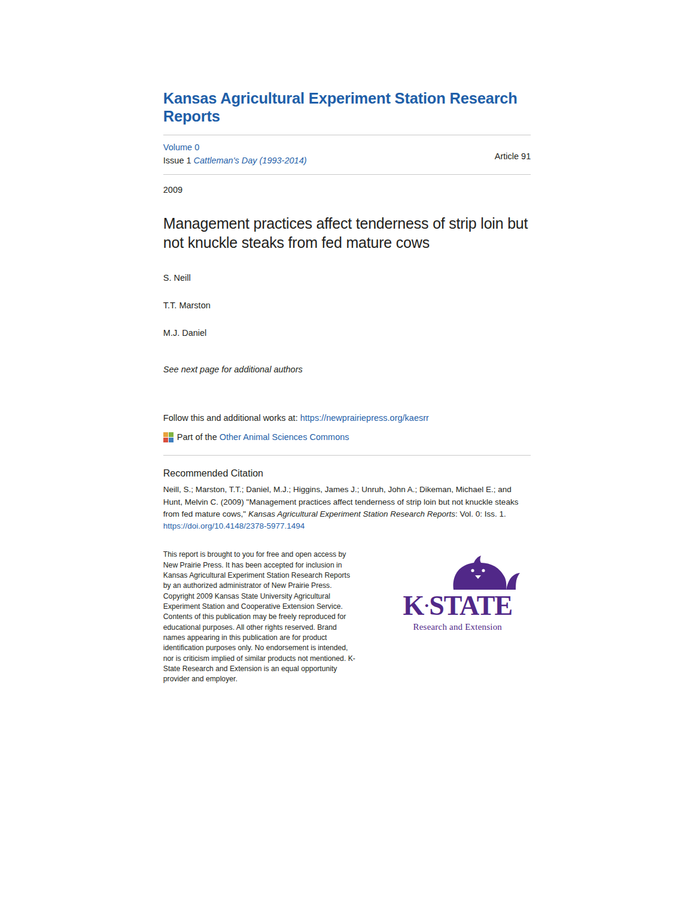Kansas Agricultural Experiment Station Research Reports
Volume 0
Issue 1 Cattleman's Day (1993-2014)
Article 91
2009
Management practices affect tenderness of strip loin but not knuckle steaks from fed mature cows
S. Neill
T.T. Marston
M.J. Daniel
See next page for additional authors
Follow this and additional works at: https://newprairiepress.org/kaesrr
Part of the Other Animal Sciences Commons
Recommended Citation
Neill, S.; Marston, T.T.; Daniel, M.J.; Higgins, James J.; Unruh, John A.; Dikeman, Michael E.; and Hunt, Melvin C. (2009) "Management practices affect tenderness of strip loin but not knuckle steaks from fed mature cows," Kansas Agricultural Experiment Station Research Reports: Vol. 0: Iss. 1. https://doi.org/10.4148/2378-5977.1494
This report is brought to you for free and open access by New Prairie Press. It has been accepted for inclusion in Kansas Agricultural Experiment Station Research Reports by an authorized administrator of New Prairie Press. Copyright 2009 Kansas State University Agricultural Experiment Station and Cooperative Extension Service. Contents of this publication may be freely reproduced for educational purposes. All other rights reserved. Brand names appearing in this publication are for product identification purposes only. No endorsement is intended, nor is criticism implied of similar products not mentioned. K-State Research and Extension is an equal opportunity provider and employer.
K·STATE
Research and Extension